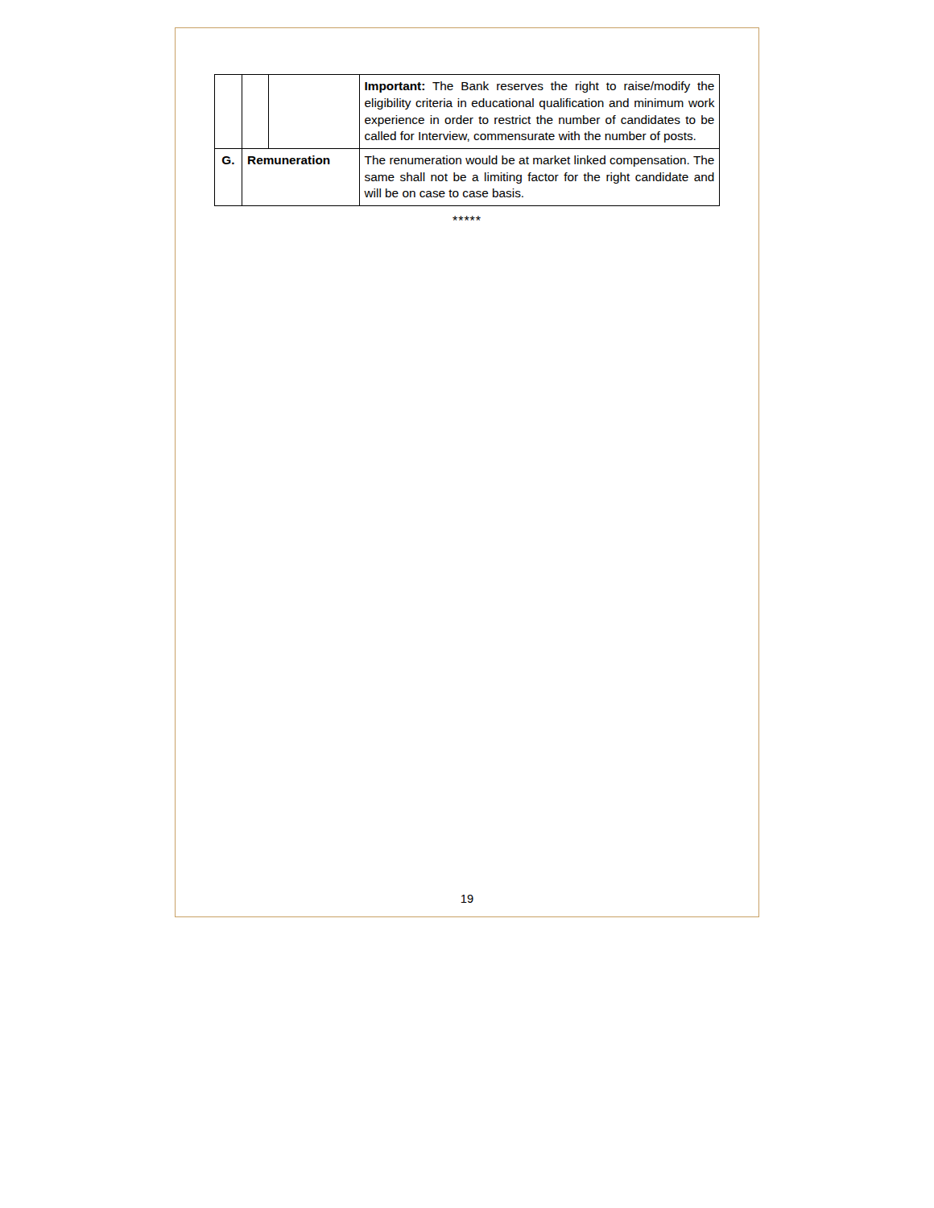| | | | Important: The Bank reserves the right to raise/modify the eligibility criteria in educational qualification and minimum work experience in order to restrict the number of candidates to be called for Interview, commensurate with the number of posts. |
| G. | Remuneration | The renumeration would be at market linked compensation. The same shall not be a limiting factor for the right candidate and will be on case to case basis. |
*****
19